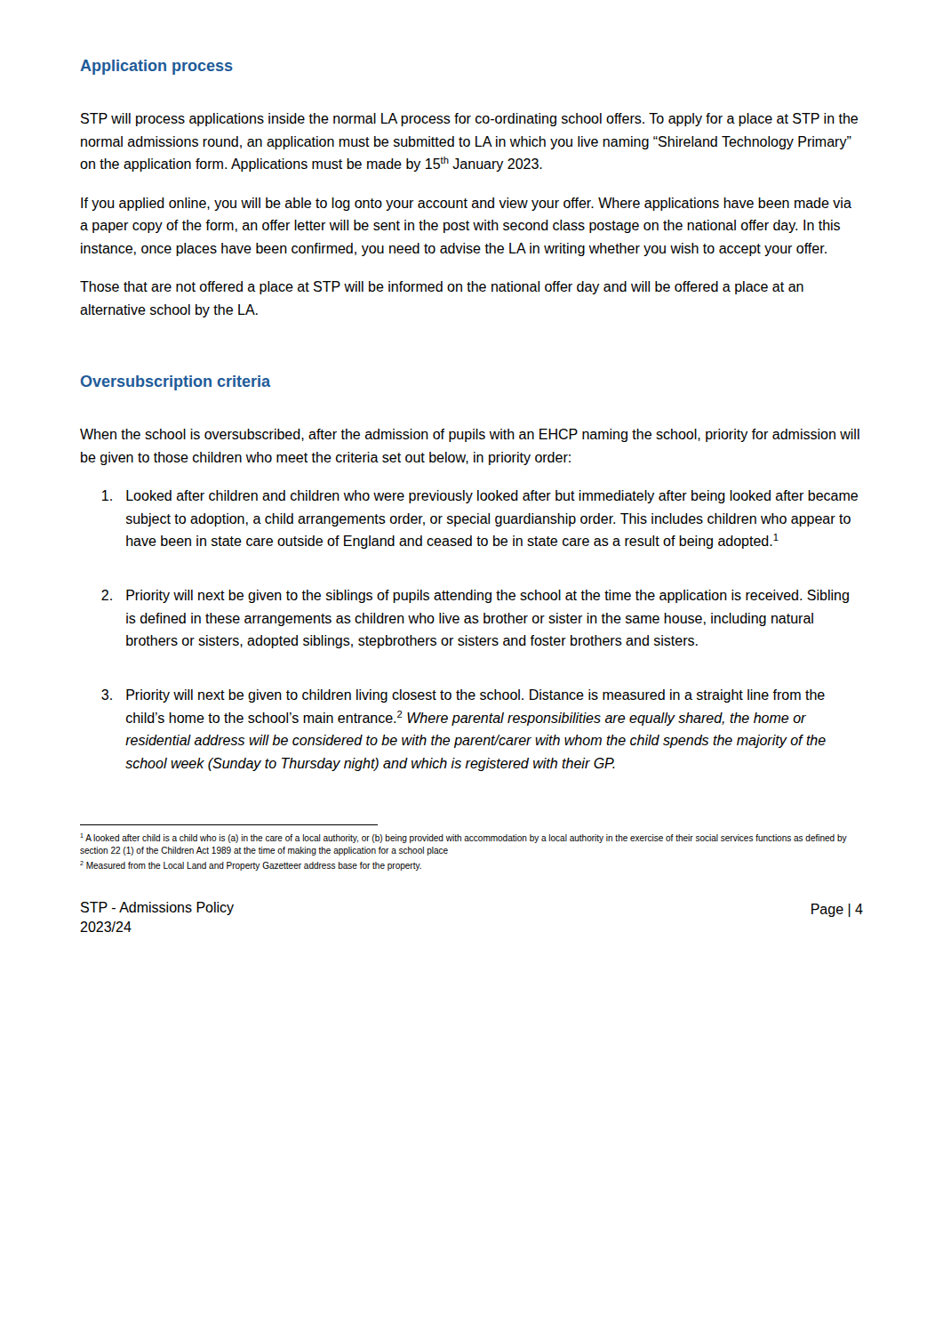Application process
STP will process applications inside the normal LA process for co-ordinating school offers. To apply for a place at STP in the normal admissions round, an application must be submitted to LA in which you live naming “Shireland Technology Primary” on the application form. Applications must be made by 15th January 2023.
If you applied online, you will be able to log onto your account and view your offer. Where applications have been made via a paper copy of the form, an offer letter will be sent in the post with second class postage on the national offer day. In this instance, once places have been confirmed, you need to advise the LA in writing whether you wish to accept your offer.
Those that are not offered a place at STP will be informed on the national offer day and will be offered a place at an alternative school by the LA.
Oversubscription criteria
When the school is oversubscribed, after the admission of pupils with an EHCP naming the school, priority for admission will be given to those children who meet the criteria set out below, in priority order:
Looked after children and children who were previously looked after but immediately after being looked after became subject to adoption, a child arrangements order, or special guardianship order. This includes children who appear to have been in state care outside of England and ceased to be in state care as a result of being adopted.1
Priority will next be given to the siblings of pupils attending the school at the time the application is received. Sibling is defined in these arrangements as children who live as brother or sister in the same house, including natural brothers or sisters, adopted siblings, stepbrothers or sisters and foster brothers and sisters.
Priority will next be given to children living closest to the school. Distance is measured in a straight line from the child’s home to the school’s main entrance.2 Where parental responsibilities are equally shared, the home or residential address will be considered to be with the parent/carer with whom the child spends the majority of the school week (Sunday to Thursday night) and which is registered with their GP.
1 A looked after child is a child who is (a) in the care of a local authority, or (b) being provided with accommodation by a local authority in the exercise of their social services functions as defined by section 22 (1) of the Children Act 1989 at the time of making the application for a school place
2 Measured from the Local Land and Property Gazetteer address base for the property.
STP - Admissions Policy
2023/24
Page | 4